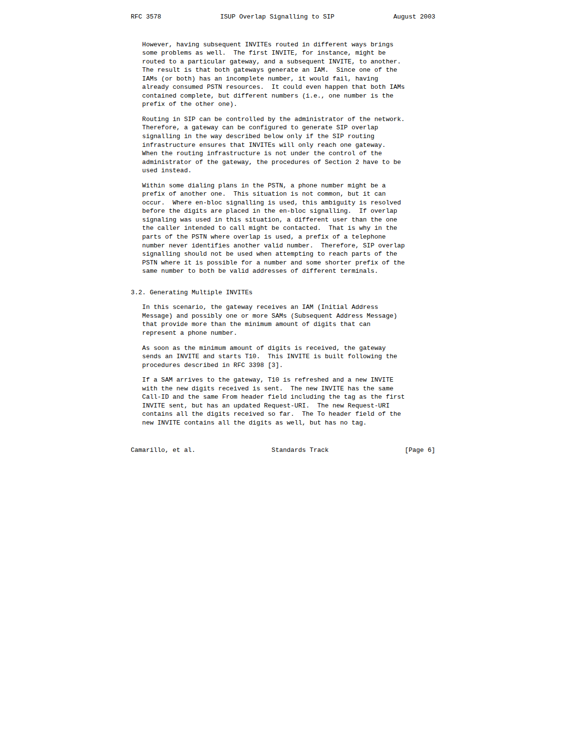RFC 3578 ISUP Overlap Signalling to SIP August 2003
However, having subsequent INVITEs routed in different ways brings some problems as well. The first INVITE, for instance, might be routed to a particular gateway, and a subsequent INVITE, to another. The result is that both gateways generate an IAM. Since one of the IAMs (or both) has an incomplete number, it would fail, having already consumed PSTN resources. It could even happen that both IAMs contained complete, but different numbers (i.e., one number is the prefix of the other one).
Routing in SIP can be controlled by the administrator of the network. Therefore, a gateway can be configured to generate SIP overlap signalling in the way described below only if the SIP routing infrastructure ensures that INVITEs will only reach one gateway. When the routing infrastructure is not under the control of the administrator of the gateway, the procedures of Section 2 have to be used instead.
Within some dialing plans in the PSTN, a phone number might be a prefix of another one. This situation is not common, but it can occur. Where en-bloc signalling is used, this ambiguity is resolved before the digits are placed in the en-bloc signalling. If overlap signaling was used in this situation, a different user than the one the caller intended to call might be contacted. That is why in the parts of the PSTN where overlap is used, a prefix of a telephone number never identifies another valid number. Therefore, SIP overlap signalling should not be used when attempting to reach parts of the PSTN where it is possible for a number and some shorter prefix of the same number to both be valid addresses of different terminals.
3.2. Generating Multiple INVITEs
In this scenario, the gateway receives an IAM (Initial Address Message) and possibly one or more SAMs (Subsequent Address Message) that provide more than the minimum amount of digits that can represent a phone number.
As soon as the minimum amount of digits is received, the gateway sends an INVITE and starts T10. This INVITE is built following the procedures described in RFC 3398 [3].
If a SAM arrives to the gateway, T10 is refreshed and a new INVITE with the new digits received is sent. The new INVITE has the same Call-ID and the same From header field including the tag as the first INVITE sent, but has an updated Request-URI. The new Request-URI contains all the digits received so far. The To header field of the new INVITE contains all the digits as well, but has no tag.
Camarillo, et al. Standards Track [Page 6]